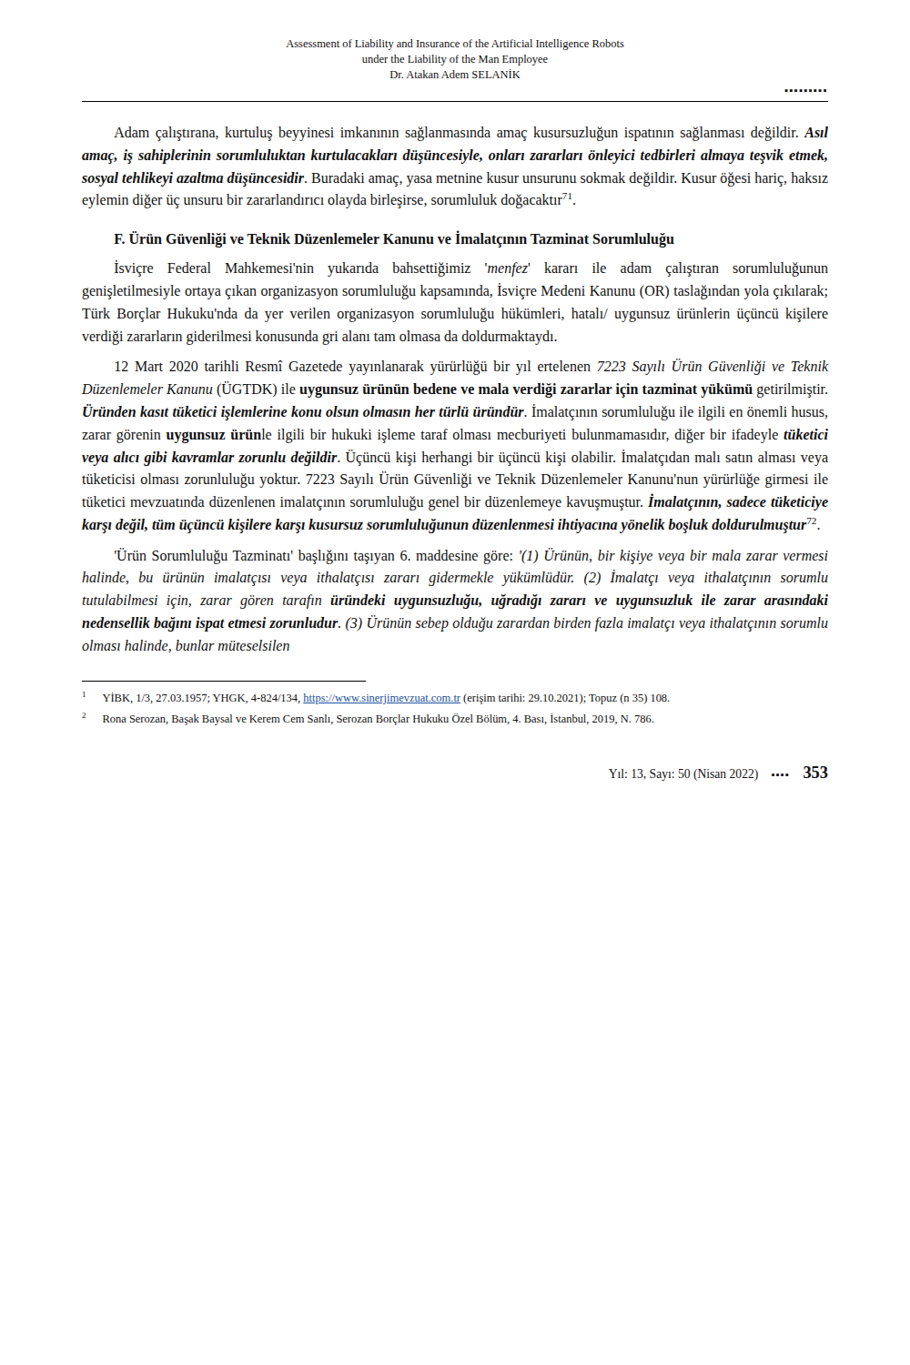Assessment of Liability and Insurance of the Artificial Intelligence Robots
under the Liability of the Man Employee Dr. Atakan Adem SELANİK
▪▪▪▪▪▪▪▪▪
Adam çalıştırana, kurtuluş beyyinesi imkanının sağlanmasında amaç kusursuzluğun ispatının sağlanması değildir. Asıl amaç, iş sahiplerinin sorumluluktan kurtulacakları düşüncesiyle, onları zararları önleyici tedbirleri almaya teşvik etmek, sosyal tehlikeyi azaltma düşüncesidir. Buradaki amaç, yasa metnine kusur unsurunu sokmak değildir. Kusur öğesi hariç, haksız eylemin diğer üç unsuru bir zararlandırıcı olayda birleşirse, sorumluluk doğacaktır71.
F. Ürün Güvenliği ve Teknik Düzenlemeler Kanunu ve İmalatçının Tazminat Sorumluluğu
İsviçre Federal Mahkemesi'nin yukarıda bahsettiğimiz 'menfez' kararı ile adam çalıştıran sorumluluğunun genişletilmesiyle ortaya çıkan organizasyon sorumluluğu kapsamında, İsviçre Medeni Kanunu (OR) taslağından yola çıkılarak; Türk Borçlar Hukuku'nda da yer verilen organizasyon sorumluluğu hükümleri, hatalı/ uygunsuz ürünlerin üçüncü kişilere verdiği zararların giderilmesi konusunda gri alanı tam olmasa da doldurmaktaydı.
12 Mart 2020 tarihli Resmî Gazetede yayınlanarak yürürlüğü bir yıl ertelenen 7223 Sayılı Ürün Güvenliği ve Teknik Düzenlemeler Kanunu (ÜGTDK) ile uygunsuz ürünün bedene ve mala verdiği zararlar için tazminat yükümü getirilmiştir. Üründen kasıt tüketici işlemlerine konu olsun olmasın her türlü üründür. İmalatçının sorumluluğu ile ilgili en önemli husus, zarar görenin uygunsuz ürünle ilgili bir hukuki işleme taraf olması mecburiyeti bulunmamasıdır, diğer bir ifadeyle tüketici veya alıcı gibi kavramlar zorunlu değildir. Üçüncü kişi herhangi bir üçüncü kişi olabilir. İmalatçıdan malı satın alması veya tüketicisi olması zorunluluğu yoktur. 7223 Sayılı Ürün Güvenliği ve Teknik Düzenlemeler Kanunu'nun yürürlüğe girmesi ile tüketici mevzuatında düzenlenen imalatçının sorumluluğu genel bir düzenlemeye kavuşmuştur. İmalatçının, sadece tüketiciye karşı değil, tüm üçüncü kişilere karşı kusursuz sorumluluğunun düzenlenmesi ihtiyacına yönelik boşluk doldurulmuştur72.
'Ürün Sorumluluğu Tazminatı' başlığını taşıyan 6. maddesine göre: '(1) Ürünün, bir kişiye veya bir mala zarar vermesi halinde, bu ürünün imalatçısı veya ithalatçısı zararı gidermekle yükümlüdür. (2) İmalatçı veya ithalatçının sorumlu tutulabilmesi için, zarar gören tarafın üründeki uygunsuzluğu, uğradığı zararı ve uygunsuzluk ile zarar arasındaki nedensellik bağını ispat etmesi zorunludur. (3) Ürünün sebep olduğu zarardan birden fazla imalatçı veya ithalatçının sorumlu olması halinde, bunlar müteselsilen
YİBK, 1/3, 27.03.1957; YHGK, 4-824/134, https://www.sinerjimevzuat.com.tr (erişim tarihi: 29.10.2021); Topuz (n 35) 108.
Rona Serozan, Başak Baysal ve Kerem Cem Sanlı, Serozan Borçlar Hukuku Özel Bölüm, 4. Bası, İstanbul, 2019, N. 786.
Yıl: 13, Sayı: 50 (Nisan 2022) ▪▪▪▪ 353